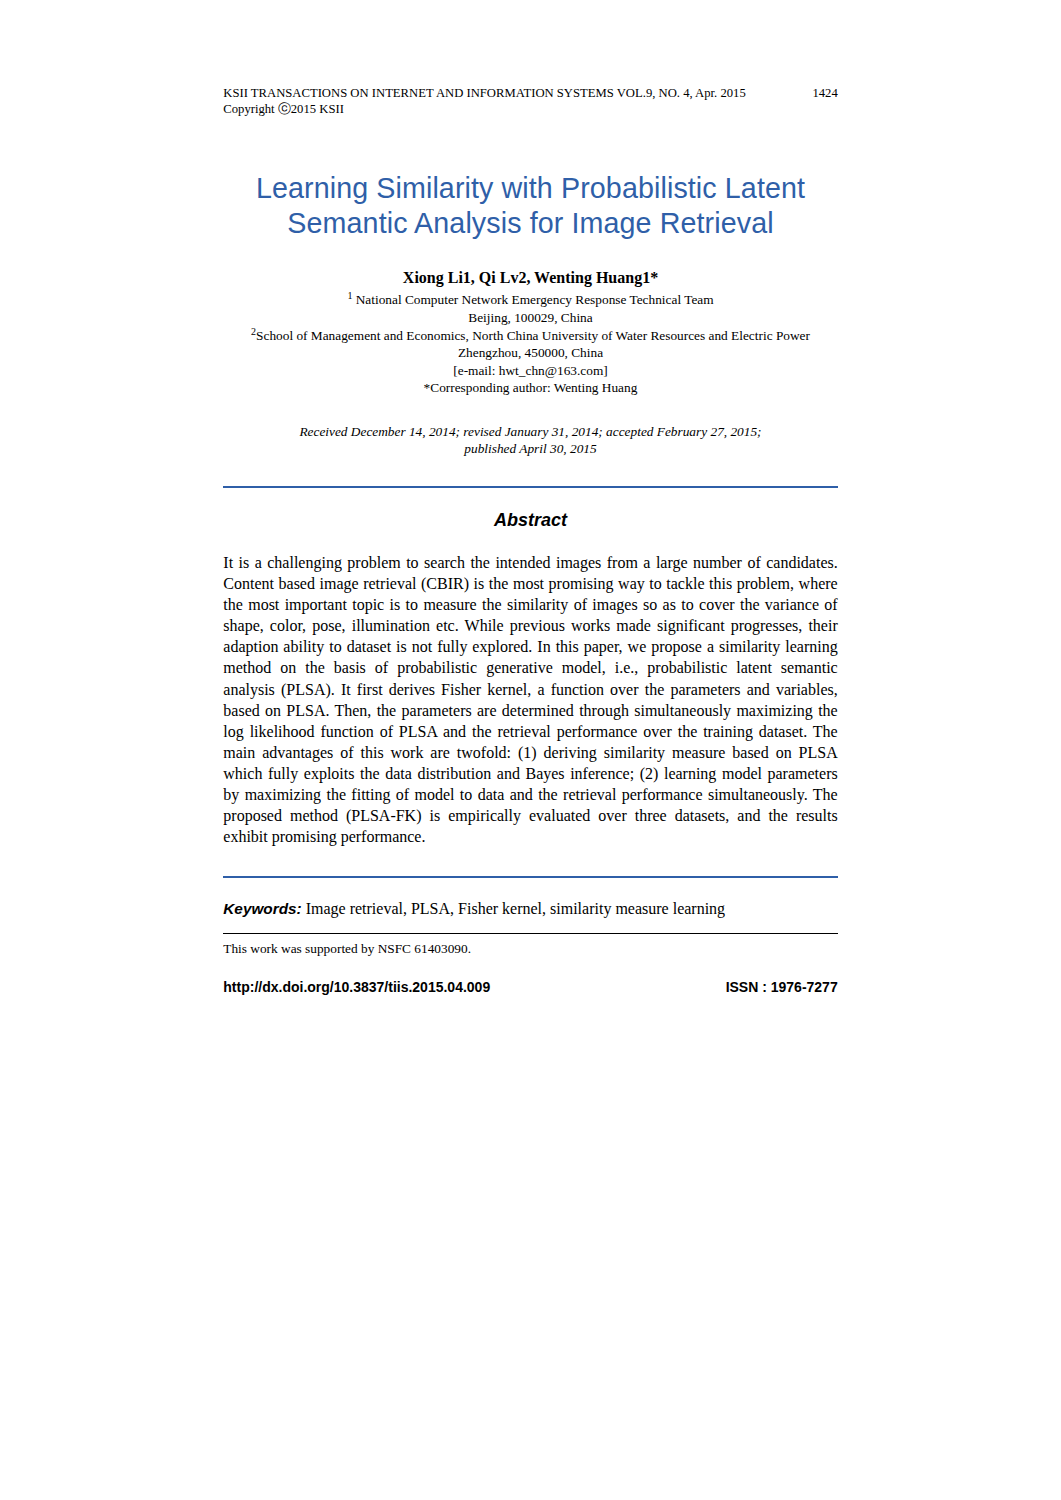KSII TRANSACTIONS ON INTERNET AND INFORMATION SYSTEMS VOL.9, NO. 4, Apr. 2015 1424
Copyright ⓒ2015 KSII
Learning Similarity with Probabilistic Latent
Semantic Analysis for Image Retrieval
Xiong Li1, Qi Lv2, Wenting Huang1*
1 National Computer Network Emergency Response Technical Team
Beijing, 100029, China
2 School of Management and Economics, North China University of Water Resources and Electric Power
Zhengzhou, 450000, China
[e-mail: hwt_chn@163.com]
*Corresponding author: Wenting Huang
Received December 14, 2014; revised January 31, 2014; accepted February 27, 2015;
published April 30, 2015
Abstract
It is a challenging problem to search the intended images from a large number of candidates. Content based image retrieval (CBIR) is the most promising way to tackle this problem, where the most important topic is to measure the similarity of images so as to cover the variance of shape, color, pose, illumination etc. While previous works made significant progresses, their adaption ability to dataset is not fully explored. In this paper, we propose a similarity learning method on the basis of probabilistic generative model, i.e., probabilistic latent semantic analysis (PLSA). It first derives Fisher kernel, a function over the parameters and variables, based on PLSA. Then, the parameters are determined through simultaneously maximizing the log likelihood function of PLSA and the retrieval performance over the training dataset. The main advantages of this work are twofold: (1) deriving similarity measure based on PLSA which fully exploits the data distribution and Bayes inference; (2) learning model parameters by maximizing the fitting of model to data and the retrieval performance simultaneously. The proposed method (PLSA-FK) is empirically evaluated over three datasets, and the results exhibit promising performance.
Keywords: Image retrieval, PLSA, Fisher kernel, similarity measure learning
This work was supported by NSFC 61403090.
http://dx.doi.org/10.3837/tiis.2015.04.009 ISSN : 1976-7277